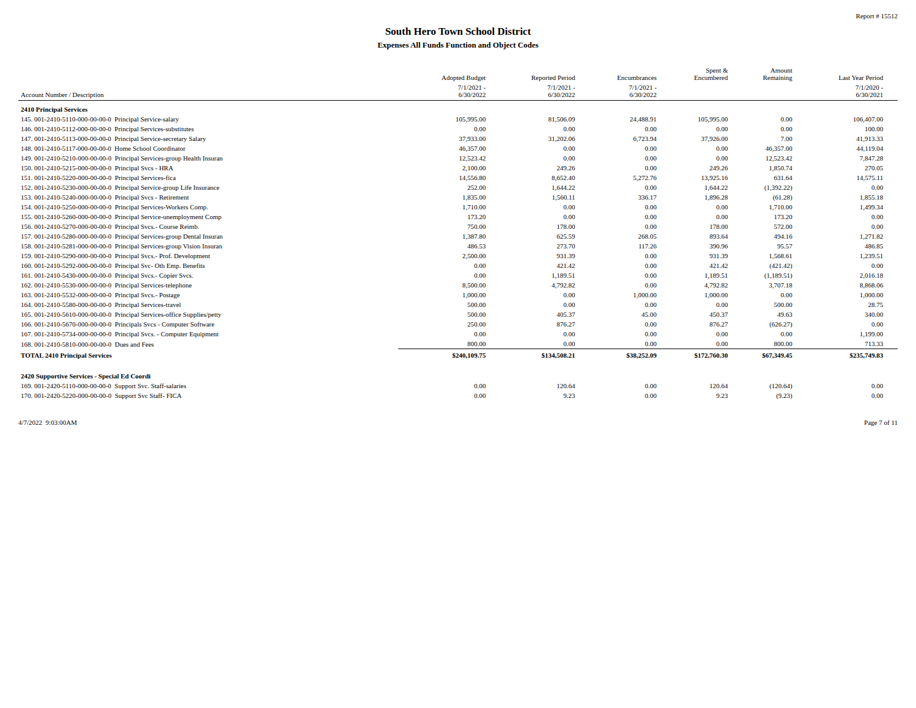Report # 15512
South Hero Town School District
Expenses All Funds Function and Object Codes
| | Adopted Budget | Reported Period | Encumbrances | Spent & Encumbered | Amount Remaining | Last Year Period | |
| --- | --- | --- | --- | --- | --- | --- | --- |
| Account Number / Description | 7/1/2021 - 6/30/2022 | 7/1/2021 - 6/30/2022 | 7/1/2021 - 6/30/2022 | | | 7/1/2020 - 6/30/2021 | |
| 2410 Principal Services |
| 145. 001-2410-5110-000-00-00-0 Principal Service-salary | 105,995.00 | 81,506.09 | 24,488.91 | 105,995.00 | 0.00 | 106,407.00 | |
| 146. 001-2410-5112-000-00-00-0 Principal Services-substitutes | 0.00 | 0.00 | 0.00 | 0.00 | 0.00 | 100.00 | |
| 147. 001-2410-5113-000-00-00-0 Principal Service-secretary Salary | 37,933.00 | 31,202.06 | 6,723.94 | 37,926.00 | 7.00 | 41,913.33 | |
| 148. 001-2410-5117-000-00-00-0 Home School Coordinator | 46,357.00 | 0.00 | 0.00 | 0.00 | 46,357.00 | 44,119.04 | |
| 149. 001-2410-5210-000-00-00-0 Principal Services-group Health Insuran | 12,523.42 | 0.00 | 0.00 | 0.00 | 12,523.42 | 7,847.28 | |
| 150. 001-2410-5215-000-00-00-0 Principal Svcs - HRA | 2,100.00 | 249.26 | 0.00 | 249.26 | 1,850.74 | 270.05 | |
| 151. 001-2410-5220-000-00-00-0 Principal Services-fica | 14,556.80 | 8,652.40 | 5,272.76 | 13,925.16 | 631.64 | 14,575.11 | |
| 152. 001-2410-5230-000-00-00-0 Principal Service-group Life Insurance | 252.00 | 1,644.22 | 0.00 | 1,644.22 | (1,392.22) | 0.00 | |
| 153. 001-2410-5240-000-00-00-0 Principal Svcs - Retirement | 1,835.00 | 1,560.11 | 336.17 | 1,896.28 | (61.28) | 1,855.18 | |
| 154. 001-2410-5250-000-00-00-0 Principal Services-Workers Comp. | 1,710.00 | 0.00 | 0.00 | 0.00 | 1,710.00 | 1,499.34 | |
| 155. 001-2410-5260-000-00-00-0 Principal Service-unemployment Comp | 173.20 | 0.00 | 0.00 | 0.00 | 173.20 | 0.00 | |
| 156. 001-2410-5270-000-00-00-0 Principal Svcs.- Course Reimb. | 750.00 | 178.00 | 0.00 | 178.00 | 572.00 | 0.00 | |
| 157. 001-2410-5280-000-00-00-0 Principal Services-group Dental Insuran | 1,387.80 | 625.59 | 268.05 | 893.64 | 494.16 | 1,271.82 | |
| 158. 001-2410-5281-000-00-00-0 Principal Services-group Vision Insuran | 486.53 | 273.70 | 117.26 | 390.96 | 95.57 | 486.85 | |
| 159. 001-2410-5290-000-00-00-0 Principal Svcs.- Prof. Development | 2,500.00 | 931.39 | 0.00 | 931.39 | 1,568.61 | 1,239.51 | |
| 160. 001-2410-5292-000-00-00-0 Principal Svc- Oth Emp. Benefits | 0.00 | 421.42 | 0.00 | 421.42 | (421.42) | 0.00 | |
| 161. 001-2410-5430-000-00-00-0 Principal Svcs.- Copier Svcs. | 0.00 | 1,189.51 | 0.00 | 1,189.51 | (1,189.51) | 2,016.18 | |
| 162. 001-2410-5530-000-00-00-0 Principal Services-telephone | 8,500.00 | 4,792.82 | 0.00 | 4,792.82 | 3,707.18 | 8,868.06 | |
| 163. 001-2410-5532-000-00-00-0 Principal Svcs.- Postage | 1,000.00 | 0.00 | 1,000.00 | 1,000.00 | 0.00 | 1,000.00 | |
| 164. 001-2410-5580-000-00-00-0 Principal Services-travel | 500.00 | 0.00 | 0.00 | 0.00 | 500.00 | 28.75 | |
| 165. 001-2410-5610-000-00-00-0 Principal Services-office Supplies/petty | 500.00 | 405.37 | 45.00 | 450.37 | 49.63 | 340.00 | |
| 166. 001-2410-5670-000-00-00-0 Principals Svcs - Computer Software | 250.00 | 876.27 | 0.00 | 876.27 | (626.27) | 0.00 | |
| 167. 001-2410-5734-000-00-00-0 Principal Svcs. - Computer Equipment | 0.00 | 0.00 | 0.00 | 0.00 | 0.00 | 1,199.00 | |
| 168. 001-2410-5810-000-00-00-0 Dues and Fees | 800.00 | 0.00 | 0.00 | 0.00 | 800.00 | 713.33 | |
| TOTAL 2410 Principal Services | $240,109.75 | $134,508.21 | $38,252.09 | $172,760.30 | $67,349.45 | $235,749.83 | |
| 2420 Supportive Services - Special Ed Coordi |
| 169. 001-2420-5110-000-00-00-0 Support Svc. Staff-salaries | 0.00 | 120.64 | 0.00 | 120.64 | (120.64) | 0.00 | |
| 170. 001-2420-5220-000-00-00-0 Support Svc Staff- FICA | 0.00 | 9.23 | 0.00 | 9.23 | (9.23) | 0.00 | |
4/7/2022 9:03:00AM Page 7 of 11